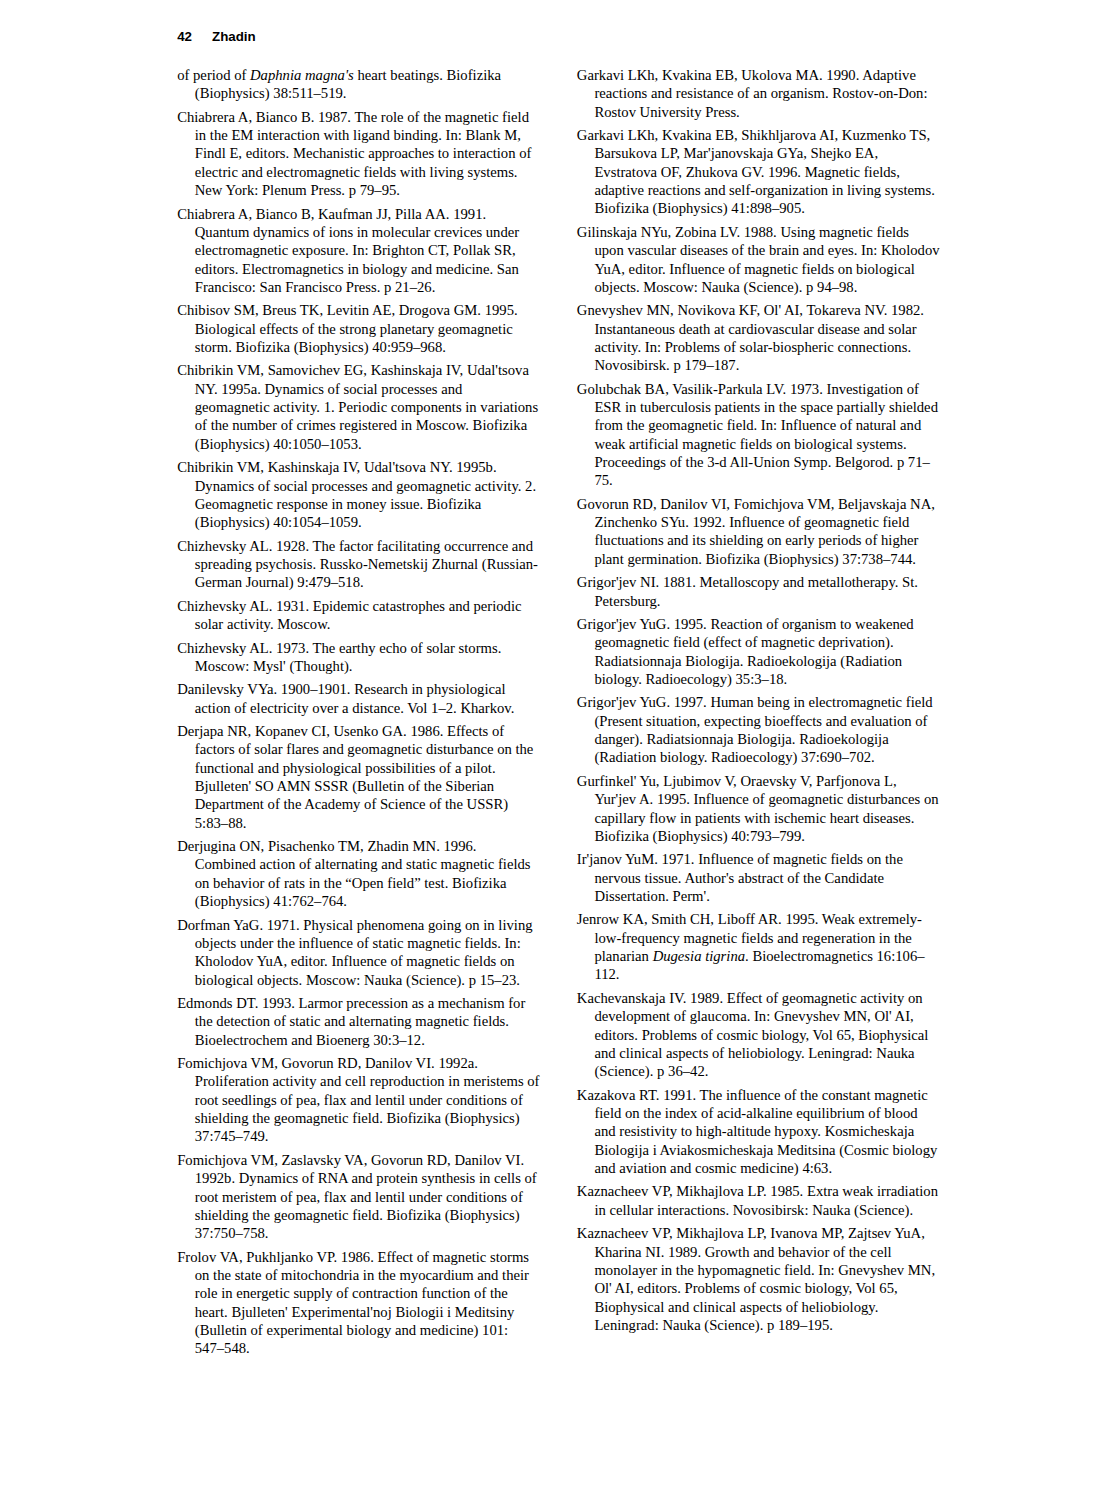42 Zhadin
of period of Daphnia magna's heart beatings. Biofizika (Biophysics) 38:511–519.
Chiabrera A, Bianco B. 1987. The role of the magnetic field in the EM interaction with ligand binding. In: Blank M, Findl E, editors. Mechanistic approaches to interaction of electric and electromagnetic fields with living systems. New York: Plenum Press. p 79–95.
Chiabrera A, Bianco B, Kaufman JJ, Pilla AA. 1991. Quantum dynamics of ions in molecular crevices under electromagnetic exposure. In: Brighton CT, Pollak SR, editors. Electromagnetics in biology and medicine. San Francisco: San Francisco Press. p 21–26.
Chibisov SM, Breus TK, Levitin AE, Drogova GM. 1995. Biological effects of the strong planetary geomagnetic storm. Biofizika (Biophysics) 40:959–968.
Chibrikin VM, Samovichev EG, Kashinskaja IV, Udal'tsova NY. 1995a. Dynamics of social processes and geomagnetic activity. 1. Periodic components in variations of the number of crimes registered in Moscow. Biofizika (Biophysics) 40:1050–1053.
Chibrikin VM, Kashinskaja IV, Udal'tsova NY. 1995b. Dynamics of social processes and geomagnetic activity. 2. Geomagnetic response in money issue. Biofizika (Biophysics) 40:1054–1059.
Chizhevsky AL. 1928. The factor facilitating occurrence and spreading psychosis. Russko-Nemetskij Zhurnal (Russian-German Journal) 9:479–518.
Chizhevsky AL. 1931. Epidemic catastrophes and periodic solar activity. Moscow.
Chizhevsky AL. 1973. The earthy echo of solar storms. Moscow: Mysl' (Thought).
Danilevsky VYa. 1900–1901. Research in physiological action of electricity over a distance. Vol 1–2. Kharkov.
Derjapa NR, Kopanev CI, Usenko GA. 1986. Effects of factors of solar flares and geomagnetic disturbance on the functional and physiological possibilities of a pilot. Bjulleten' SO AMN SSSR (Bulletin of the Siberian Department of the Academy of Science of the USSR) 5:83–88.
Derjugina ON, Pisachenko TM, Zhadin MN. 1996. Combined action of alternating and static magnetic fields on behavior of rats in the “Open field” test. Biofizika (Biophysics) 41:762–764.
Dorfman YaG. 1971. Physical phenomena going on in living objects under the influence of static magnetic fields. In: Kholodov YuA, editor. Influence of magnetic fields on biological objects. Moscow: Nauka (Science). p 15–23.
Edmonds DT. 1993. Larmor precession as a mechanism for the detection of static and alternating magnetic fields. Bioelectrochem and Bioenerg 30:3–12.
Fomichjova VM, Govorun RD, Danilov VI. 1992a. Proliferation activity and cell reproduction in meristems of root seedlings of pea, flax and lentil under conditions of shielding the geomagnetic field. Biofizika (Biophysics) 37:745–749.
Fomichjova VM, Zaslavsky VA, Govorun RD, Danilov VI. 1992b. Dynamics of RNA and protein synthesis in cells of root meristem of pea, flax and lentil under conditions of shielding the geomagnetic field. Biofizika (Biophysics) 37:750–758.
Frolov VA, Pukhljanko VP. 1986. Effect of magnetic storms on the state of mitochondria in the myocardium and their role in energetic supply of contraction function of the heart. Bjulleten' Experimental'noj Biologii i Meditsiny (Bulletin of experimental biology and medicine) 101: 547–548.
Garkavi LKh, Kvakina EB, Ukolova MA. 1990. Adaptive reactions and resistance of an organism. Rostov-on-Don: Rostov University Press.
Garkavi LKh, Kvakina EB, Shikhljarova AI, Kuzmenko TS, Barsukova LP, Mar'janovskaja GYa, Shejko EA, Evstratova OF, Zhukova GV. 1996. Magnetic fields, adaptive reactions and self-organization in living systems. Biofizika (Biophysics) 41:898–905.
Gilinskaja NYu, Zobina LV. 1988. Using magnetic fields upon vascular diseases of the brain and eyes. In: Kholodov YuA, editor. Influence of magnetic fields on biological objects. Moscow: Nauka (Science). p 94–98.
Gnevyshev MN, Novikova KF, Ol' AI, Tokareva NV. 1982. Instantaneous death at cardiovascular disease and solar activity. In: Problems of solar-biospheric connections. Novosibirsk. p 179–187.
Golubchak BA, Vasilik-Parkula LV. 1973. Investigation of ESR in tuberculosis patients in the space partially shielded from the geomagnetic field. In: Influence of natural and weak artificial magnetic fields on biological systems. Proceedings of the 3-d All-Union Symp. Belgorod. p 71–75.
Govorun RD, Danilov VI, Fomichjova VM, Beljavskaja NA, Zinchenko SYu. 1992. Influence of geomagnetic field fluctuations and its shielding on early periods of higher plant germination. Biofizika (Biophysics) 37:738–744.
Grigor'jev NI. 1881. Metalloscopy and metallotherapy. St. Petersburg.
Grigor'jev YuG. 1995. Reaction of organism to weakened geomagnetic field (effect of magnetic deprivation). Radiatsionnaja Biologija. Radioekologija (Radiation biology. Radioecology) 35:3–18.
Grigor'jev YuG. 1997. Human being in electromagnetic field (Present situation, expecting bioeffects and evaluation of danger). Radiatsionnaja Biologija. Radioekologija (Radiation biology. Radioecology) 37:690–702.
Gurfinkel' Yu, Ljubimov V, Oraevsky V, Parfjonova L, Yur'jev A. 1995. Influence of geomagnetic disturbances on capillary flow in patients with ischemic heart diseases. Biofizika (Biophysics) 40:793–799.
Ir'janov YuM. 1971. Influence of magnetic fields on the nervous tissue. Author's abstract of the Candidate Dissertation. Perm'.
Jenrow KA, Smith CH, Liboff AR. 1995. Weak extremely-low-frequency magnetic fields and regeneration in the planarian Dugesia tigrina. Bioelectromagnetics 16:106–112.
Kachevanskaja IV. 1989. Effect of geomagnetic activity on development of glaucoma. In: Gnevyshev MN, Ol' AI, editors. Problems of cosmic biology, Vol 65, Biophysical and clinical aspects of heliobiology. Leningrad: Nauka (Science). p 36–42.
Kazakova RT. 1991. The influence of the constant magnetic field on the index of acid-alkaline equilibrium of blood and resistivity to high-altitude hypoxy. Kosmicheskaja Biologija i Aviakosmicheskaja Meditsina (Cosmic biology and aviation and cosmic medicine) 4:63.
Kaznacheev VP, Mikhajlova LP. 1985. Extra weak irradiation in cellular interactions. Novosibirsk: Nauka (Science).
Kaznacheev VP, Mikhajlova LP, Ivanova MP, Zajtsev YuA, Kharina NI. 1989. Growth and behavior of the cell monolayer in the hypomagnetic field. In: Gnevyshev MN, Ol' AI, editors. Problems of cosmic biology, Vol 65, Biophysical and clinical aspects of heliobiology. Leningrad: Nauka (Science). p 189–195.